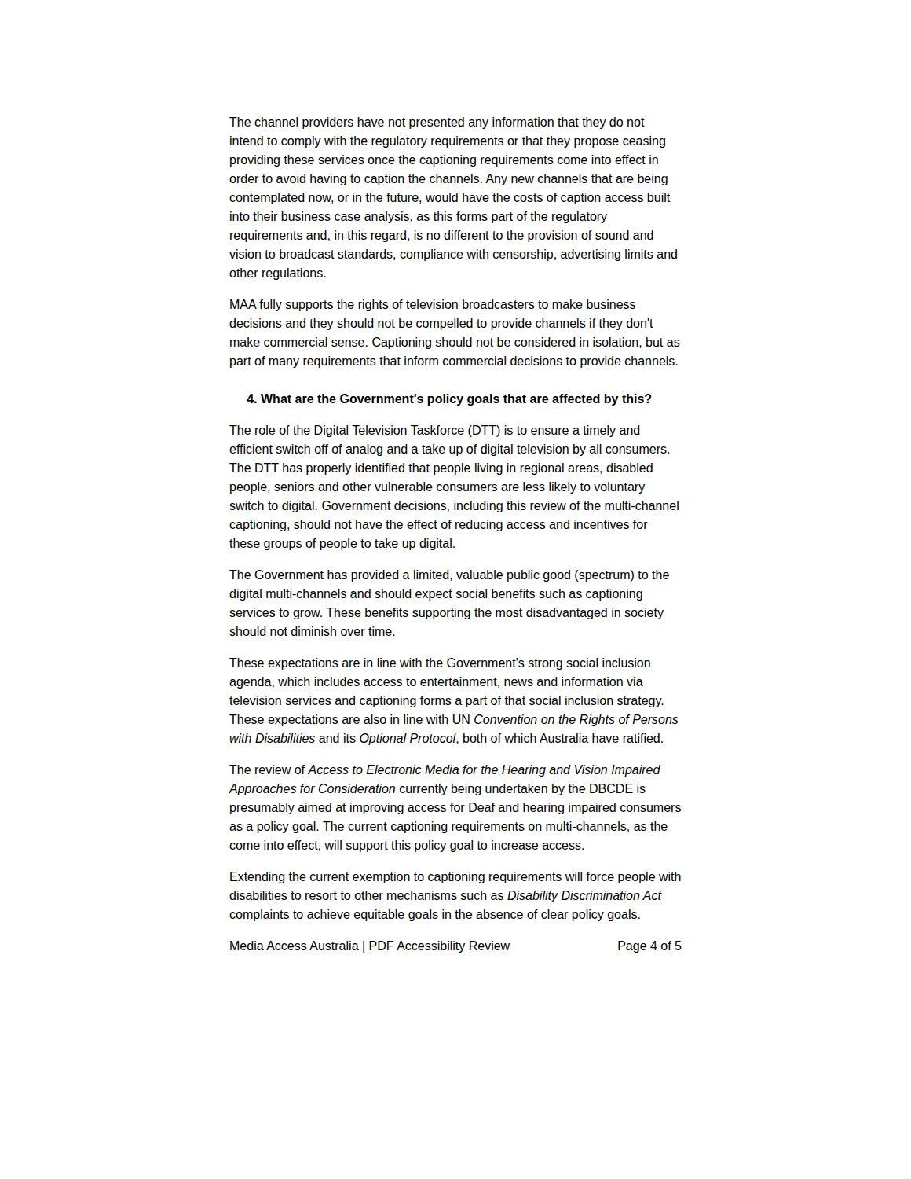The channel providers have not presented any information that they do not intend to comply with the regulatory requirements or that they propose ceasing providing these services once the captioning requirements come into effect in order to avoid having to caption the channels. Any new channels that are being contemplated now, or in the future, would have the costs of caption access built into their business case analysis, as this forms part of the regulatory requirements and, in this regard, is no different to the provision of sound and vision to broadcast standards, compliance with censorship, advertising limits and other regulations.
MAA fully supports the rights of television broadcasters to make business decisions and they should not be compelled to provide channels if they don't make commercial sense. Captioning should not be considered in isolation, but as part of many requirements that inform commercial decisions to provide channels.
What are the Government's policy goals that are affected by this?
The role of the Digital Television Taskforce (DTT) is to ensure a timely and efficient switch off of analog and a take up of digital television by all consumers. The DTT has properly identified that people living in regional areas, disabled people, seniors and other vulnerable consumers are less likely to voluntary switch to digital. Government decisions, including this review of the multi-channel captioning, should not have the effect of reducing access and incentives for these groups of people to take up digital.
The Government has provided a limited, valuable public good (spectrum) to the digital multi-channels and should expect social benefits such as captioning services to grow. These benefits supporting the most disadvantaged in society should not diminish over time.
These expectations are in line with the Government's strong social inclusion agenda, which includes access to entertainment, news and information via television services and captioning forms a part of that social inclusion strategy. These expectations are also in line with UN Convention on the Rights of Persons with Disabilities and its Optional Protocol, both of which Australia have ratified.
The review of Access to Electronic Media for the Hearing and Vision Impaired Approaches for Consideration currently being undertaken by the DBCDE is presumably aimed at improving access for Deaf and hearing impaired consumers as a policy goal. The current captioning requirements on multi-channels, as the come into effect, will support this policy goal to increase access.
Extending the current exemption to captioning requirements will force people with disabilities to resort to other mechanisms such as Disability Discrimination Act complaints to achieve equitable goals in the absence of clear policy goals.
Media Access Australia | PDF Accessibility Review Page 4 of 5